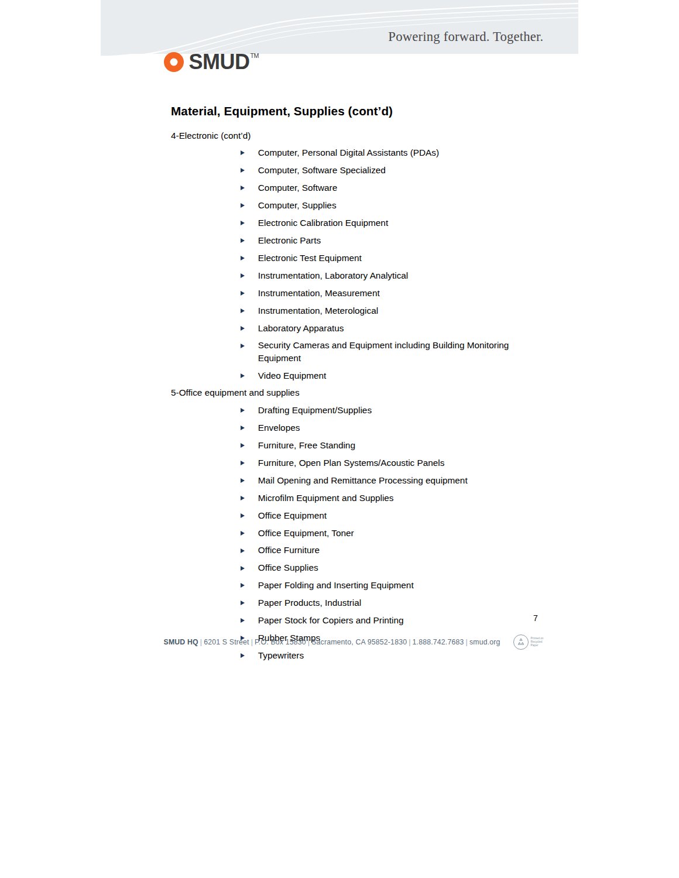Powering forward. Together.
SMUDTM
Material, Equipment, Supplies (cont’d)
4-Electronic (cont’d)
Computer, Personal Digital Assistants (PDAs)
Computer, Software Specialized
Computer, Software
Computer, Supplies
Electronic Calibration Equipment
Electronic Parts
Electronic Test Equipment
Instrumentation, Laboratory Analytical
Instrumentation, Measurement
Instrumentation, Meterological
Laboratory Apparatus
Security Cameras and Equipment including Building Monitoring Equipment
Video Equipment
5-Office equipment and supplies
Drafting Equipment/Supplies
Envelopes
Furniture, Free Standing
Furniture, Open Plan Systems/Acoustic Panels
Mail Opening and Remittance Processing equipment
Microfilm Equipment and Supplies
Office Equipment
Office Equipment, Toner
Office Furniture
Office Supplies
Paper Folding and Inserting Equipment
Paper Products, Industrial
Paper Stock for Copiers and Printing
Rubber Stamps
Typewriters
7
SMUD HQ|6201 S Street|P.O. Box 15830|Sacramento, CA 95852-1830|1.888.742.7683|smud.org
Printed on
Recycled
Paper